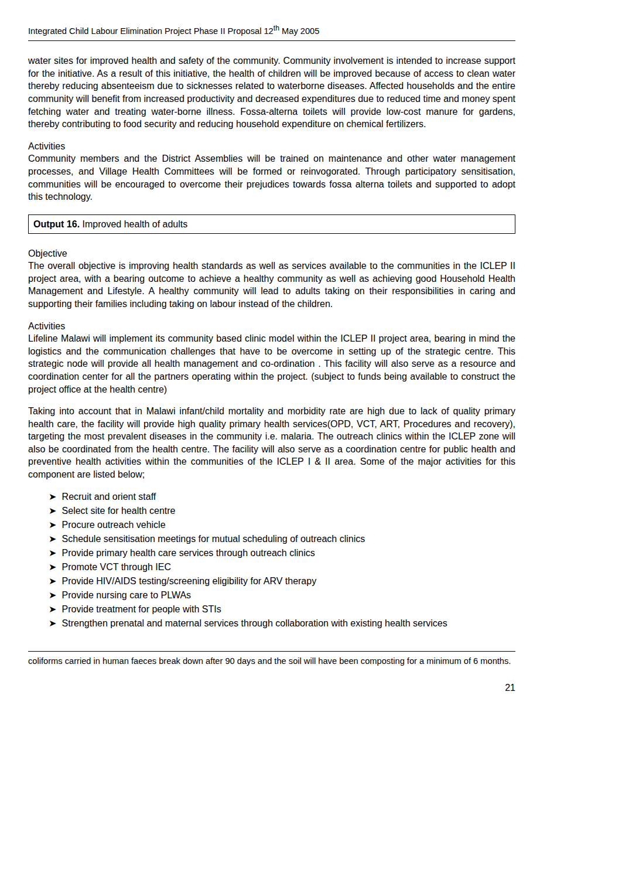Integrated Child Labour Elimination Project Phase II Proposal 12th May 2005
water sites for improved health and safety of the community. Community involvement is intended to increase support for the initiative. As a result of this initiative, the health of children will be improved because of access to clean water thereby reducing absenteeism due to sicknesses related to waterborne diseases. Affected households and the entire community will benefit from increased productivity and decreased expenditures due to reduced time and money spent fetching water and treating water-borne illness. Fossa-alterna toilets will provide low-cost manure for gardens, thereby contributing to food security and reducing household expenditure on chemical fertilizers.
Activities
Community members and the District Assemblies will be trained on maintenance and other water management processes, and Village Health Committees will be formed or reinvogorated. Through participatory sensitisation, communities will be encouraged to overcome their prejudices towards fossa alterna toilets and supported to adopt this technology.
Output 16. Improved health of adults
Objective
The overall objective is improving health standards as well as services available to the communities in the ICLEP II project area, with a bearing outcome to achieve a healthy community as well as achieving good Household Health Management and Lifestyle. A healthy community will lead to adults taking on their responsibilities in caring and supporting their families including taking on labour instead of the children.
Activities
Lifeline Malawi will implement its community based clinic model within the ICLEP II project area, bearing in mind the logistics and the communication challenges that have to be overcome in setting up of the strategic centre. This strategic node will provide all health management and co-ordination . This facility will also serve as a resource and coordination center for all the partners operating within the project. (subject to funds being available to construct the project office at the health centre)
Taking into account that in Malawi infant/child mortality and morbidity rate are high due to lack of quality primary health care, the facility will provide high quality primary health services(OPD, VCT, ART, Procedures and recovery), targeting the most prevalent diseases in the community i.e. malaria. The outreach clinics within the ICLEP zone will also be coordinated from the health centre. The facility will also serve as a coordination centre for public health and preventive health activities within the communities of the ICLEP I & II area. Some of the major activities for this component are listed below;
Recruit and orient staff
Select site for health centre
Procure outreach vehicle
Schedule sensitisation meetings for mutual scheduling of outreach clinics
Provide primary health care services through outreach clinics
Promote VCT through IEC
Provide HIV/AIDS testing/screening eligibility for ARV therapy
Provide nursing care to PLWAs
Provide treatment for people with STIs
Strengthen prenatal and maternal services through collaboration with existing health services
coliforms carried in human faeces break down after 90 days and the soil will have been composting for a minimum of 6 months.
21